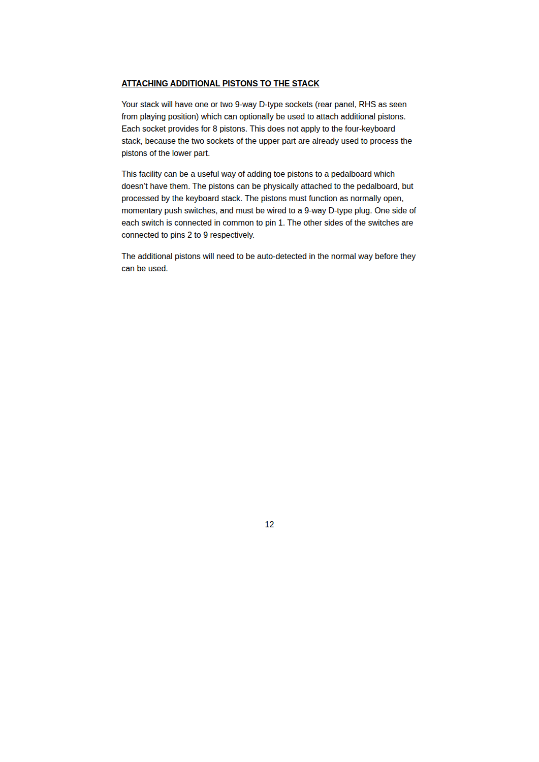ATTACHING ADDITIONAL PISTONS TO THE STACK
Your stack will have one or two 9-way D-type sockets (rear panel, RHS as seen from playing position) which can optionally be used to attach additional pistons. Each socket provides for 8 pistons. This does not apply to the four-keyboard stack, because the two sockets of the upper part are already used to process the pistons of the lower part.
This facility can be a useful way of adding toe pistons to a pedalboard which doesn’t have them. The pistons can be physically attached to the pedalboard, but processed by the keyboard stack. The pistons must function as normally open, momentary push switches, and must be wired to a 9-way D-type plug. One side of each switch is connected in common to pin 1. The other sides of the switches are connected to pins 2 to 9 respectively.
The additional pistons will need to be auto-detected in the normal way before they can be used.
12